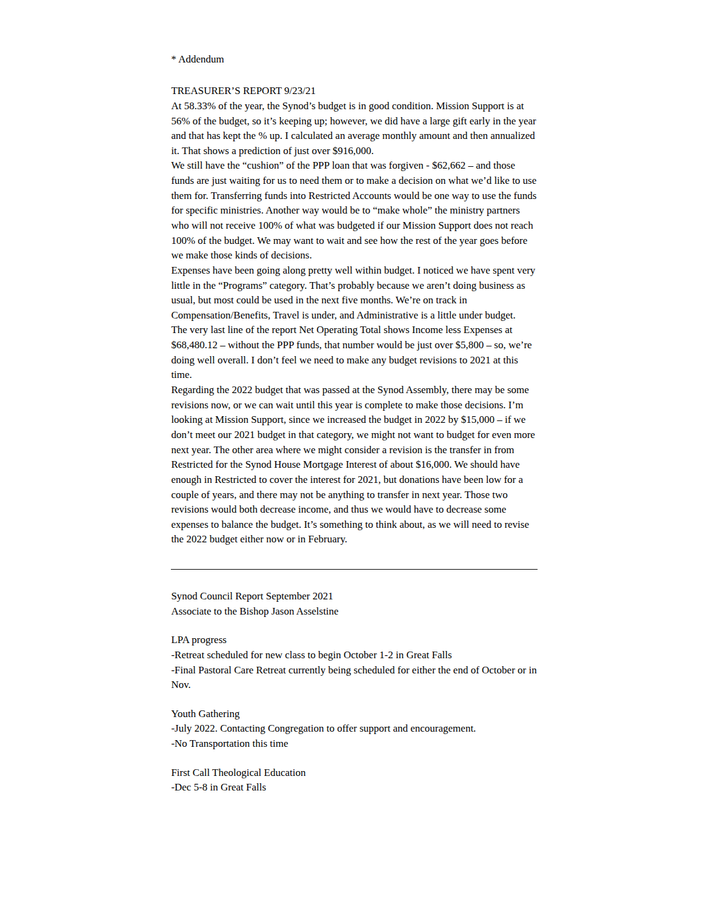* Addendum
TREASURER’S REPORT 9/23/21
At 58.33% of the year, the Synod’s budget is in good condition. Mission Support is at 56% of the budget, so it’s keeping up; however, we did have a large gift early in the year and that has kept the % up. I calculated an average monthly amount and then annualized it. That shows a prediction of just over $916,000.
We still have the “cushion” of the PPP loan that was forgiven - $62,662 – and those funds are just waiting for us to need them or to make a decision on what we’d like to use them for. Transferring funds into Restricted Accounts would be one way to use the funds for specific ministries. Another way would be to “make whole” the ministry partners who will not receive 100% of what was budgeted if our Mission Support does not reach 100% of the budget. We may want to wait and see how the rest of the year goes before we make those kinds of decisions.
Expenses have been going along pretty well within budget. I noticed we have spent very little in the “Programs” category. That’s probably because we aren’t doing business as usual, but most could be used in the next five months. We’re on track in Compensation/Benefits, Travel is under, and Administrative is a little under budget.
The very last line of the report Net Operating Total shows Income less Expenses at $68,480.12 – without the PPP funds, that number would be just over $5,800 – so, we’re doing well overall. I don’t feel we need to make any budget revisions to 2021 at this time.
Regarding the 2022 budget that was passed at the Synod Assembly, there may be some revisions now, or we can wait until this year is complete to make those decisions. I’m looking at Mission Support, since we increased the budget in 2022 by $15,000 – if we don’t meet our 2021 budget in that category, we might not want to budget for even more next year. The other area where we might consider a revision is the transfer in from Restricted for the Synod House Mortgage Interest of about $16,000. We should have enough in Restricted to cover the interest for 2021, but donations have been low for a couple of years, and there may not be anything to transfer in next year. Those two revisions would both decrease income, and thus we would have to decrease some expenses to balance the budget. It’s something to think about, as we will need to revise the 2022 budget either now or in February.
Synod Council Report September 2021
Associate to the Bishop Jason Asselstine
LPA progress
-Retreat scheduled for new class to begin October 1-2 in Great Falls
-Final Pastoral Care Retreat currently being scheduled for either the end of October or in Nov.
Youth Gathering
-July 2022. Contacting Congregation to offer support and encouragement.
-No Transportation this time
First Call Theological Education
-Dec 5-8 in Great Falls